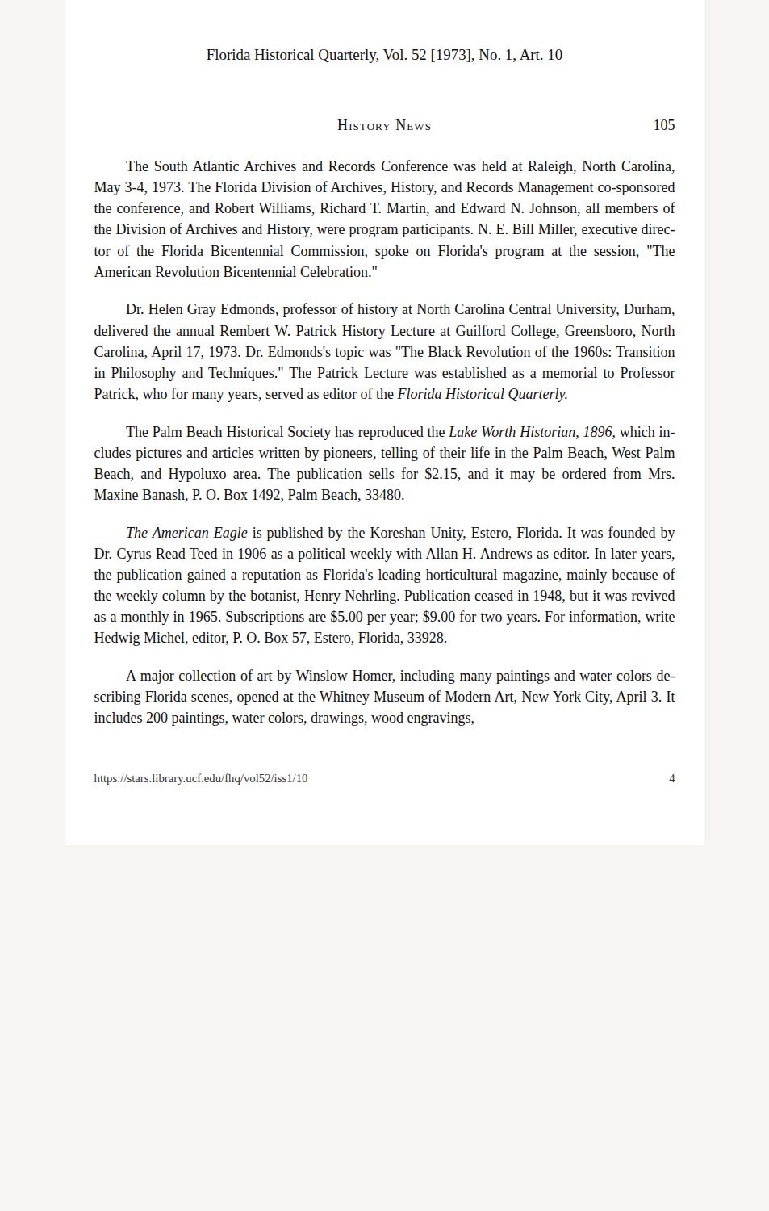Florida Historical Quarterly, Vol. 52 [1973], No. 1, Art. 10
History News 105
The South Atlantic Archives and Records Conference was held at Raleigh, North Carolina, May 3-4, 1973. The Florida Division of Archives, History, and Records Management co-sponsored the conference, and Robert Williams, Richard T. Martin, and Edward N. Johnson, all members of the Division of Archives and History, were program participants. N. E. Bill Miller, executive director of the Florida Bicentennial Commission, spoke on Florida's program at the session, "The American Revolution Bicentennial Celebration."
Dr. Helen Gray Edmonds, professor of history at North Carolina Central University, Durham, delivered the annual Rembert W. Patrick History Lecture at Guilford College, Greensboro, North Carolina, April 17, 1973. Dr. Edmonds's topic was "The Black Revolution of the 1960s: Transition in Philosophy and Techniques." The Patrick Lecture was established as a memorial to Professor Patrick, who for many years, served as editor of the Florida Historical Quarterly.
The Palm Beach Historical Society has reproduced the Lake Worth Historian, 1896, which includes pictures and articles written by pioneers, telling of their life in the Palm Beach, West Palm Beach, and Hypoluxo area. The publication sells for $2.15, and it may be ordered from Mrs. Maxine Banash, P. O. Box 1492, Palm Beach, 33480.
The American Eagle is published by the Koreshan Unity, Estero, Florida. It was founded by Dr. Cyrus Read Teed in 1906 as a political weekly with Allan H. Andrews as editor. In later years, the publication gained a reputation as Florida's leading horticultural magazine, mainly because of the weekly column by the botanist, Henry Nehrling. Publication ceased in 1948, but it was revived as a monthly in 1965. Subscriptions are $5.00 per year; $9.00 for two years. For information, write Hedwig Michel, editor, P. O. Box 57, Estero, Florida, 33928.
A major collection of art by Winslow Homer, including many paintings and water colors describing Florida scenes, opened at the Whitney Museum of Modern Art, New York City, April 3. It includes 200 paintings, water colors, drawings, wood engravings,
https://stars.library.ucf.edu/fhq/vol52/iss1/10 4